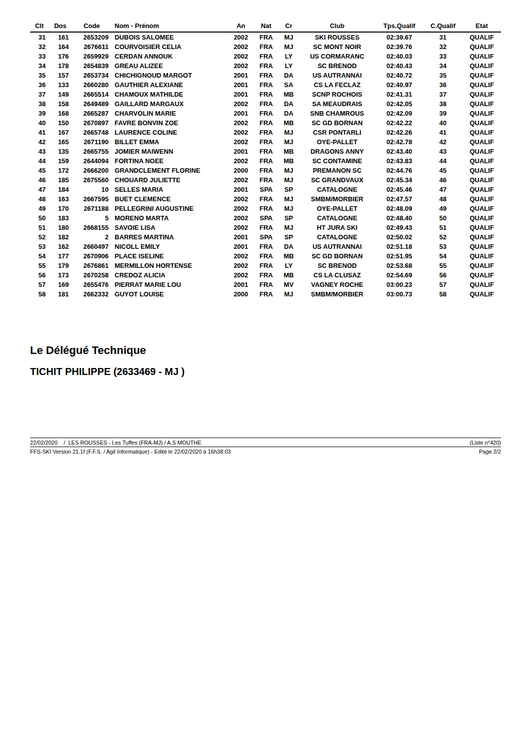| Clt | Dos | Code | Nom - Prénom | An | Nat | Cr | Club | Tps.Qualif | C.Qualif | Etat |
| --- | --- | --- | --- | --- | --- | --- | --- | --- | --- | --- |
| 31 | 161 | 2653209 | DUBOIS SALOMEE | 2002 | FRA | MJ | SKI ROUSSES | 02:39.67 | 31 | QUALIF |
| 32 | 164 | 2676611 | COURVOISIER CELIA | 2002 | FRA | MJ | SC MONT NOIR | 02:39.76 | 32 | QUALIF |
| 33 | 176 | 2659929 | CERDAN ANNOUK | 2002 | FRA | LY | US CORMARANC | 02:40.03 | 33 | QUALIF |
| 34 | 178 | 2654839 | GREAU ALIZEE | 2002 | FRA | LY | SC BRENOD | 02:40.43 | 34 | QUALIF |
| 35 | 157 | 2653734 | CHICHIGNOUD MARGOT | 2001 | FRA | DA | US AUTRANNAI | 02:40.72 | 35 | QUALIF |
| 36 | 133 | 2660280 | GAUTHIER ALEXIANE | 2001 | FRA | SA | CS LA FECLAZ | 02:40.97 | 36 | QUALIF |
| 37 | 149 | 2665514 | CHAMOUX MATHILDE | 2001 | FRA | MB | SCNP ROCHOIS | 02:41.31 | 37 | QUALIF |
| 38 | 158 | 2649489 | GAILLARD MARGAUX | 2002 | FRA | DA | SA MEAUDRAIS | 02:42.05 | 38 | QUALIF |
| 39 | 168 | 2665287 | CHARVOLIN MARIE | 2001 | FRA | DA | SNB CHAMROUS | 02:42.09 | 39 | QUALIF |
| 40 | 150 | 2670897 | FAVRE BONVIN ZOE | 2002 | FRA | MB | SC GD BORNAN | 02:42.22 | 40 | QUALIF |
| 41 | 167 | 2665748 | LAURENCE COLINE | 2002 | FRA | MJ | CSR PONTARLI | 02:42.26 | 41 | QUALIF |
| 42 | 165 | 2671190 | BILLET EMMA | 2002 | FRA | MJ | OYE-PALLET | 02:42.78 | 42 | QUALIF |
| 43 | 135 | 2665755 | JOMIER MAIWENN | 2001 | FRA | MB | DRAGONS ANNY | 02:43.40 | 43 | QUALIF |
| 44 | 159 | 2644094 | FORTINA NOEE | 2002 | FRA | MB | SC CONTAMINE | 02:43.83 | 44 | QUALIF |
| 45 | 172 | 2666200 | GRANDCLEMENT FLORINE | 2000 | FRA | MJ | PREMANON SC | 02:44.76 | 45 | QUALIF |
| 46 | 185 | 2675560 | CHOUARD JULIETTE | 2002 | FRA | MJ | SC GRANDVAUX | 02:45.34 | 46 | QUALIF |
| 47 | 184 | 10 | SELLES MARIA | 2001 | SPA | SP | CATALOGNE | 02:45.46 | 47 | QUALIF |
| 48 | 163 | 2667595 | BUET CLEMENCE | 2002 | FRA | MJ | SMBM/MORBIER | 02:47.57 | 48 | QUALIF |
| 49 | 170 | 2671188 | PELLEGRINI AUGUSTINE | 2002 | FRA | MJ | OYE-PALLET | 02:48.09 | 49 | QUALIF |
| 50 | 183 | 5 | MORENO MARTA | 2002 | SPA | SP | CATALOGNE | 02:48.40 | 50 | QUALIF |
| 51 | 180 | 2668155 | SAVOIE LISA | 2002 | FRA | MJ | HT JURA SKI | 02:49.43 | 51 | QUALIF |
| 52 | 182 | 2 | BARRES MARTINA | 2001 | SPA | SP | CATALOGNE | 02:50.02 | 52 | QUALIF |
| 53 | 162 | 2660497 | NICOLL EMILY | 2001 | FRA | DA | US AUTRANNAI | 02:51.18 | 53 | QUALIF |
| 54 | 177 | 2670906 | PLACE ISELINE | 2002 | FRA | MB | SC GD BORNAN | 02:51.95 | 54 | QUALIF |
| 55 | 179 | 2676861 | MERMILLON HORTENSE | 2002 | FRA | LY | SC BRENOD | 02:53.68 | 55 | QUALIF |
| 56 | 173 | 2670258 | CREDOZ ALICIA | 2002 | FRA | MB | CS LA CLUSAZ | 02:54.69 | 56 | QUALIF |
| 57 | 169 | 2655476 | PIERRAT MARIE LOU | 2001 | FRA | MV | VAGNEY ROCHE | 03:00.23 | 57 | QUALIF |
| 58 | 181 | 2662332 | GUYOT LOUISE | 2000 | FRA | MJ | SMBM/MORBIER | 03:00.73 | 58 | QUALIF |
Le Délégué Technique
TICHIT PHILIPPE (2633469 - MJ )
22/02/2020 / LES ROUSSES - Les Tuffes (FRA-MJ) / A.S MOUTHE (Liste n°420)
FFS-SKI Version 21.1f (F.F.S. / Agil Informatique) - Edité le 22/02/2020 à 16h38:03 Page 2/2